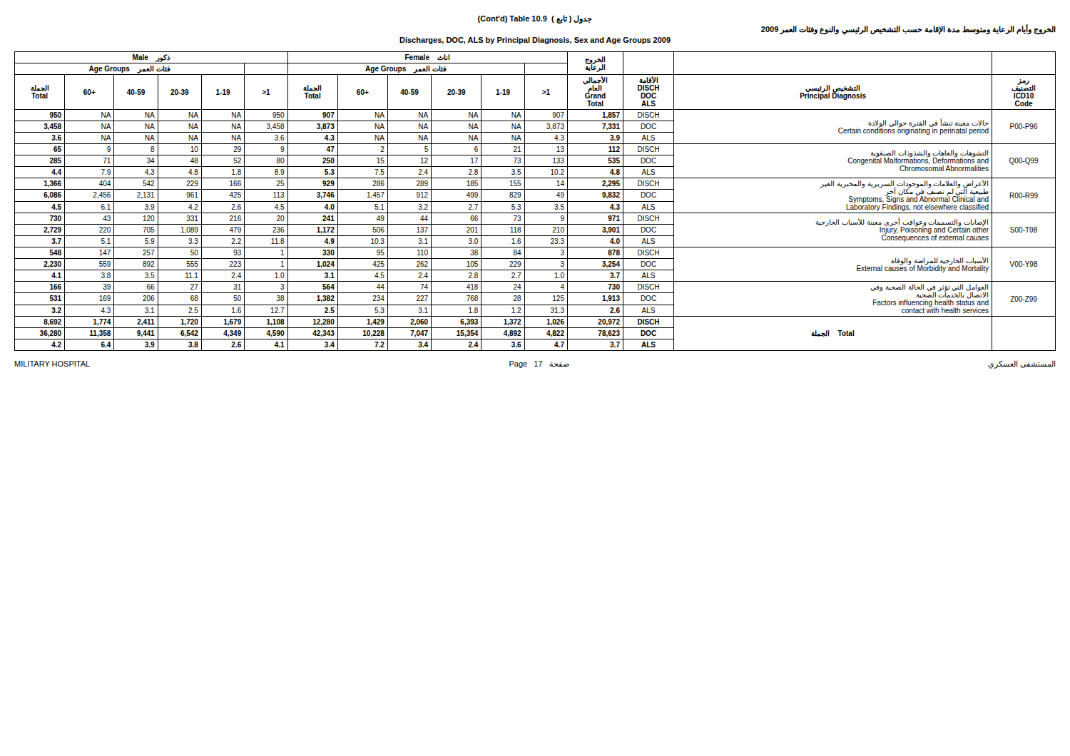(Cont'd) Table 10.9 جدول ( تابع )
الخروج وأيام الرعاية ومتوسط مدة الإقامة حسب التشخيص الرئيسي والنوع وفئات العمر 2009
Discharges, DOC, ALS by Principal Diagnosis, Sex and Age Groups 2009
| Male ذكور | Female اناث | الخروج الرعاية | | | |
| --- | --- | --- | --- | --- | --- |
| Age Groups فئات العمر | | Age Groups فئات العمر | |
| الجملة Total | 60+ | 40-59 | 20-39 | 1-19 | >1 | الجملة Total | 60+ | 40-59 | 20-39 | 1-19 | >1 | الأجمالي العام Grand Total | الأقامة DISCH DOC ALS | التشخيص الرئيسي Principal Diagnosis | رمز التصنيف ICD10 Code |
| 950 | NA | NA | NA | NA | 950 | 907 | NA | NA | NA | NA | 907 | 1,857 | DISCH | حالات معينة تنشأ في الفترة حوالي الولادة Certain conditions originating in perinatal period | P00-P96 |
| 3,458 | NA | NA | NA | NA | 3,458 | 3,873 | NA | NA | NA | NA | 3,873 | 7,331 | DOC |
| 3.6 | NA | NA | NA | NA | 3.6 | 4.3 | NA | NA | NA | NA | 4.3 | 3.9 | ALS |
| 65 | 9 | 8 | 10 | 29 | 9 | 47 | 2 | 5 | 6 | 21 | 13 | 112 | DISCH | التشوهات والعاهات والشذوذات الصبغوية Congenital Malformations, Deformations and Chromosomal Abnormalities | Q00-Q99 |
| 285 | 71 | 34 | 48 | 52 | 80 | 250 | 15 | 12 | 17 | 73 | 133 | 535 | DOC |
| 4.4 | 7.9 | 4.3 | 4.8 | 1.8 | 8.9 | 5.3 | 7.5 | 2.4 | 2.8 | 3.5 | 10.2 | 4.8 | ALS |
| 1,366 | 404 | 542 | 229 | 166 | 25 | 929 | 286 | 289 | 185 | 155 | 14 | 2,295 | DISCH | الأعراض والعلامات والموجودات السريرية والمخبرية الغير طبيعية التي لم تصنف في مكان آخر Symptoms, Signs and Abnormal Clinical and Laboratory Findings, not elsewhere classified | R00-R99 |
| 6,086 | 2,456 | 2,131 | 961 | 425 | 113 | 3,746 | 1,457 | 912 | 499 | 829 | 49 | 9,832 | DOC |
| 4.5 | 6.1 | 3.9 | 4.2 | 2.6 | 4.5 | 4.0 | 5.1 | 3.2 | 2.7 | 5.3 | 3.5 | 4.3 | ALS |
| 730 | 43 | 120 | 331 | 216 | 20 | 241 | 49 | 44 | 66 | 73 | 9 | 971 | DISCH | الإصابات والتسممات وعواقب أخرى معينة للأسباب الخارجية Injury, Poisoning and Certain other Consequences of external causes | S00-T98 |
| 2,729 | 220 | 705 | 1,089 | 479 | 236 | 1,172 | 506 | 137 | 201 | 118 | 210 | 3,901 | DOC |
| 3.7 | 5.1 | 5.9 | 3.3 | 2.2 | 11.8 | 4.9 | 10.3 | 3.1 | 3.0 | 1.6 | 23.3 | 4.0 | ALS |
| 548 | 147 | 257 | 50 | 93 | 1 | 330 | 95 | 110 | 38 | 84 | 3 | 878 | DISCH | الأسباب الخارجية للمراضة والوفاة External causes of Morbidity and Mortality | V00-Y98 |
| 2,230 | 559 | 892 | 555 | 223 | 1 | 1,024 | 425 | 262 | 105 | 229 | 3 | 3,254 | DOC |
| 4.1 | 3.8 | 3.5 | 11.1 | 2.4 | 1.0 | 3.1 | 4.5 | 2.4 | 2.8 | 2.7 | 1.0 | 3.7 | ALS |
| 166 | 39 | 66 | 27 | 31 | 3 | 564 | 44 | 74 | 418 | 24 | 4 | 730 | DISCH | العوامل التي تؤثر في الحالة الصحية وفي الاتصال بالخدمات الصحية Factors influencing health status and contact with health services | Z00-Z99 |
| 531 | 169 | 206 | 68 | 50 | 38 | 1,382 | 234 | 227 | 768 | 28 | 125 | 1,913 | DOC |
| 3.2 | 4.3 | 3.1 | 2.5 | 1.6 | 12.7 | 2.5 | 5.3 | 3.1 | 1.8 | 1.2 | 31.3 | 2.6 | ALS |
| 8,692 | 1,774 | 2,411 | 1,720 | 1,679 | 1,108 | 12,280 | 1,429 | 2,060 | 6,393 | 1,372 | 1,026 | 20,972 | DISCH | الجملة Total | |
| 36,280 | 11,358 | 9,441 | 6,542 | 4,349 | 4,590 | 42,343 | 10,228 | 7,047 | 15,354 | 4,892 | 4,822 | 78,623 | DOC |
| 4.2 | 6.4 | 3.9 | 3.8 | 2.6 | 4.1 | 3.4 | 7.2 | 3.4 | 2.4 | 3.6 | 4.7 | 3.7 | ALS |
MILITARY HOSPITAL
Page 17 صفحة
المستشفى العسكري